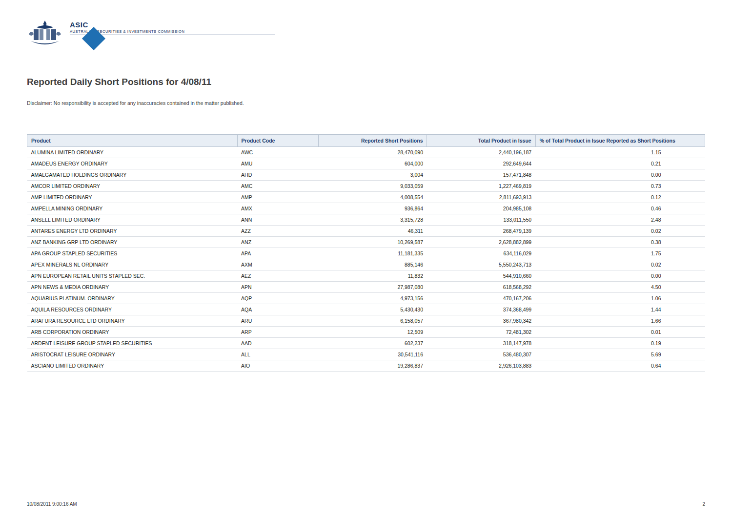ASIC
Australian Securities & Investments Commission
Reported Daily Short Positions for 4/08/11
Disclaimer: No responsibility is accepted for any inaccuracies contained in the matter published.
| Product | Product Code | Reported Short Positions | Total Product in Issue | % of Total Product in Issue Reported as Short Positions |
| --- | --- | --- | --- | --- |
| ALUMINA LIMITED ORDINARY | AWC | 28,470,090 | 2,440,196,187 | 1.15 |
| AMADEUS ENERGY ORDINARY | AMU | 604,000 | 292,649,644 | 0.21 |
| AMALGAMATED HOLDINGS ORDINARY | AHD | 3,004 | 157,471,848 | 0.00 |
| AMCOR LIMITED ORDINARY | AMC | 9,033,059 | 1,227,469,819 | 0.73 |
| AMP LIMITED ORDINARY | AMP | 4,008,554 | 2,811,693,913 | 0.12 |
| AMPELLA MINING ORDINARY | AMX | 936,864 | 204,985,108 | 0.46 |
| ANSELL LIMITED ORDINARY | ANN | 3,315,728 | 133,011,550 | 2.48 |
| ANTARES ENERGY LTD ORDINARY | AZZ | 46,311 | 268,479,139 | 0.02 |
| ANZ BANKING GRP LTD ORDINARY | ANZ | 10,269,587 | 2,628,882,899 | 0.38 |
| APA GROUP STAPLED SECURITIES | APA | 11,181,335 | 634,116,029 | 1.75 |
| APEX MINERALS NL ORDINARY | AXM | 885,146 | 5,550,243,713 | 0.02 |
| APN EUROPEAN RETAIL UNITS STAPLED SEC. | AEZ | 11,832 | 544,910,660 | 0.00 |
| APN NEWS & MEDIA ORDINARY | APN | 27,987,080 | 618,568,292 | 4.50 |
| AQUARIUS PLATINUM. ORDINARY | AQP | 4,973,156 | 470,167,206 | 1.06 |
| AQUILA RESOURCES ORDINARY | AQA | 5,430,430 | 374,368,499 | 1.44 |
| ARAFURA RESOURCE LTD ORDINARY | ARU | 6,158,057 | 367,980,342 | 1.66 |
| ARB CORPORATION ORDINARY | ARP | 12,509 | 72,481,302 | 0.01 |
| ARDENT LEISURE GROUP STAPLED SECURITIES | AAD | 602,237 | 318,147,978 | 0.19 |
| ARISTOCRAT LEISURE ORDINARY | ALL | 30,541,116 | 536,480,307 | 5.69 |
| ASCIANO LIMITED ORDINARY | AIO | 19,286,837 | 2,926,103,883 | 0.64 |
10/08/2011 9:00:16 AM 2